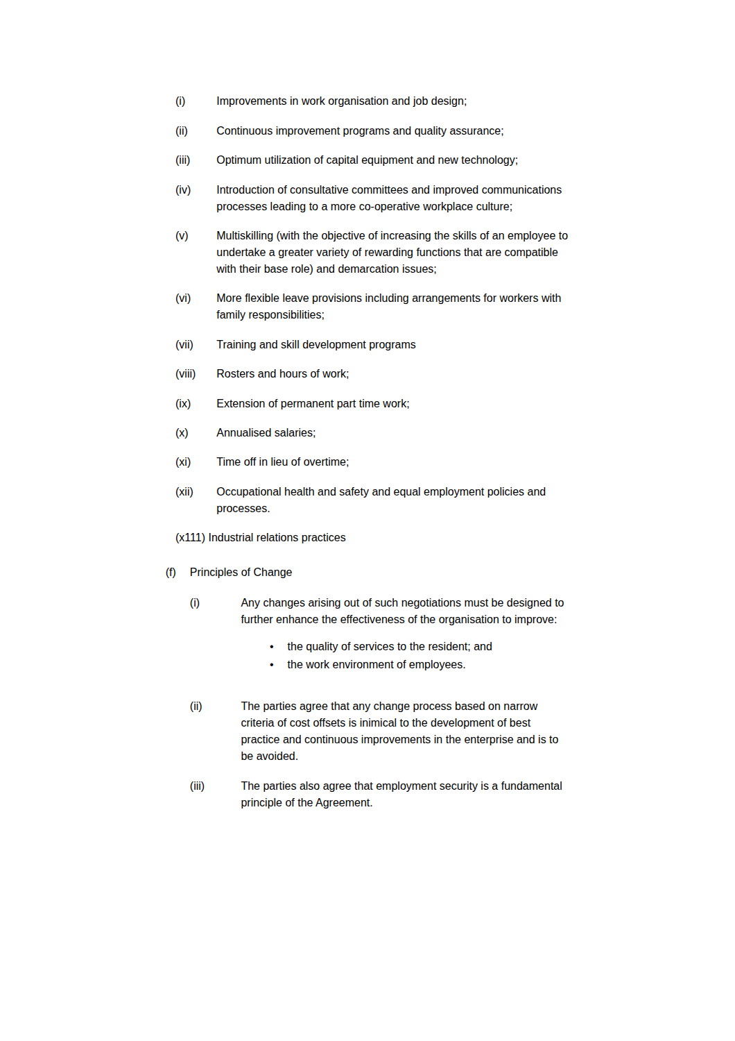(i)
Improvements in work organisation and job design;
(ii)
Continuous improvement programs and quality assurance;
(iii)
Optimum utilization of capital equipment and new technology;
(iv)
Introduction of consultative committees and improved communications processes leading to a more co-operative workplace culture;
(v)
Multiskilling (with the objective of increasing the skills of an employee to undertake a greater variety of rewarding functions that are compatible with their base role) and demarcation issues;
(vi)
More flexible leave provisions including arrangements for workers with family responsibilities;
(vii)
Training and skill development programs
(viii)
Rosters and hours of work;
(ix)
Extension of permanent part time work;
(x)
Annualised salaries;
(xi)
Time off in lieu of overtime;
(xii)
Occupational health and safety and equal employment policies and processes.
(x111) Industrial relations practices
(f)
Principles of Change
(i)
Any changes arising out of such negotiations must be designed to further enhance the effectiveness of the organisation to improve:
the quality of services to the resident; and
the work environment of employees.
(ii)
The parties agree that any change process based on narrow criteria of cost offsets is inimical to the development of best practice and continuous improvements in the enterprise and is to be avoided.
(iii)
The parties also agree that employment security is a fundamental principle of the Agreement.